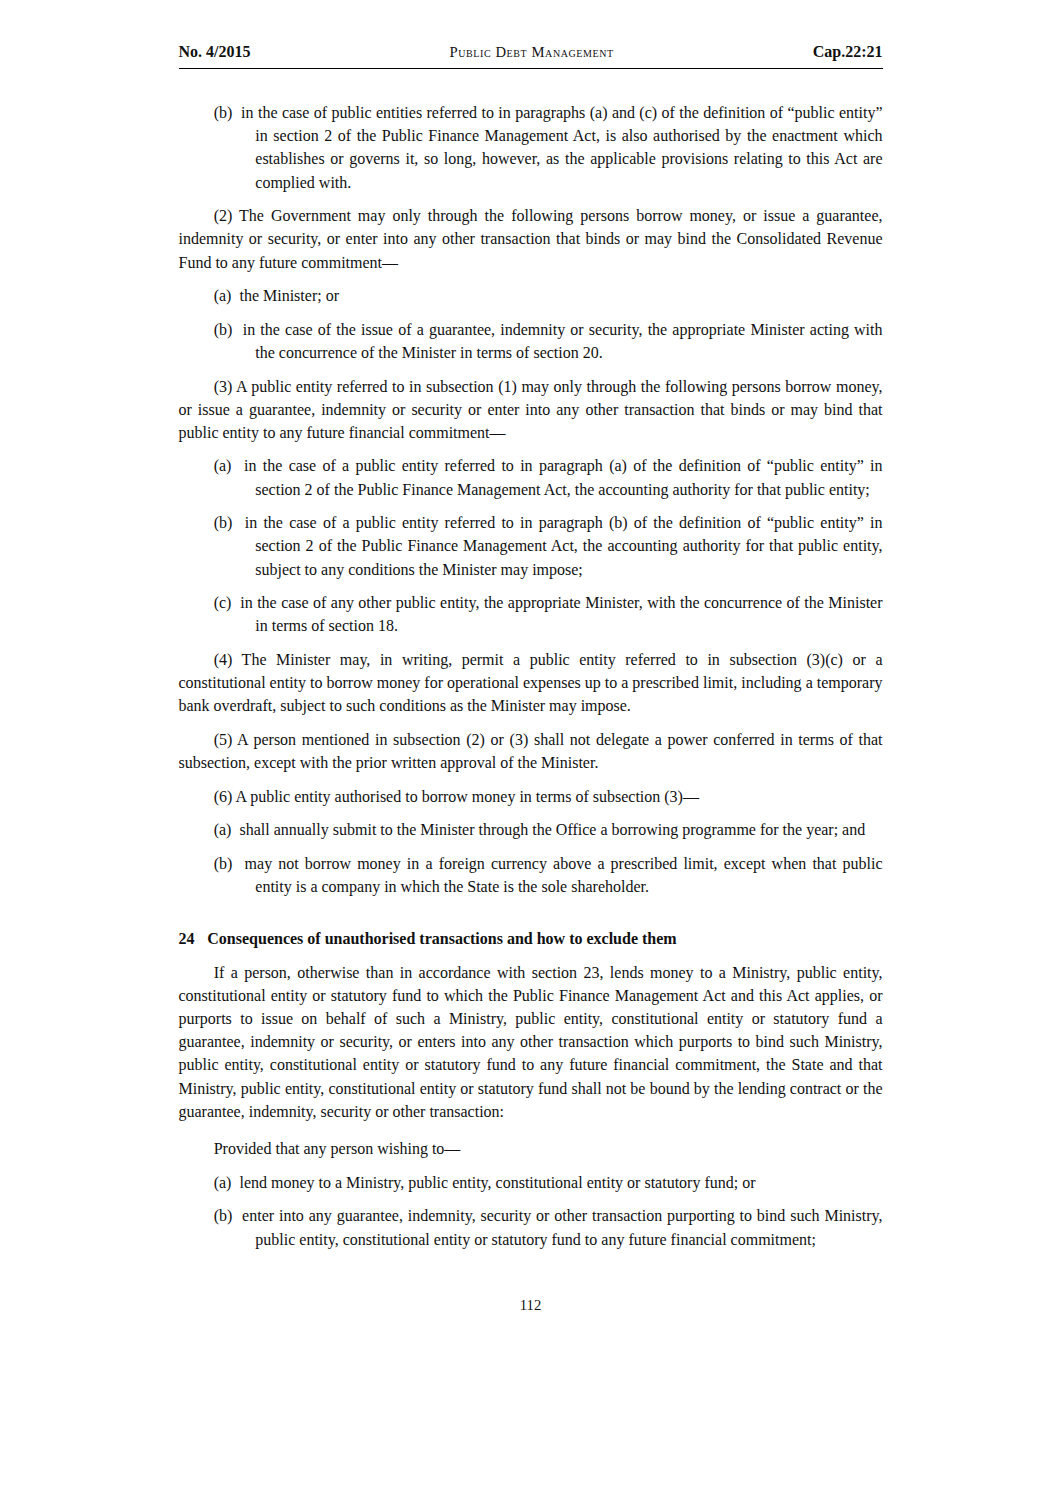No. 4/2015 Public Debt Management Cap.22:21
(b) in the case of public entities referred to in paragraphs (a) and (c) of the definition of “public entity” in section 2 of the Public Finance Management Act, is also authorised by the enactment which establishes or governs it, so long, however, as the applicable provisions relating to this Act are complied with.
(2) The Government may only through the following persons borrow money, or issue a guarantee, indemnity or security, or enter into any other transaction that binds or may bind the Consolidated Revenue Fund to any future commitment—
(a) the Minister; or
(b) in the case of the issue of a guarantee, indemnity or security, the appropriate Minister acting with the concurrence of the Minister in terms of section 20.
(3) A public entity referred to in subsection (1) may only through the following persons borrow money, or issue a guarantee, indemnity or security or enter into any other transaction that binds or may bind that public entity to any future financial commitment—
(a) in the case of a public entity referred to in paragraph (a) of the definition of “public entity” in section 2 of the Public Finance Management Act, the accounting authority for that public entity;
(b) in the case of a public entity referred to in paragraph (b) of the definition of “public entity” in section 2 of the Public Finance Management Act, the accounting authority for that public entity, subject to any conditions the Minister may impose;
(c) in the case of any other public entity, the appropriate Minister, with the concurrence of the Minister in terms of section 18.
(4) The Minister may, in writing, permit a public entity referred to in subsection (3)(c) or a constitutional entity to borrow money for operational expenses up to a prescribed limit, including a temporary bank overdraft, subject to such conditions as the Minister may impose.
(5) A person mentioned in subsection (2) or (3) shall not delegate a power conferred in terms of that subsection, except with the prior written approval of the Minister.
(6) A public entity authorised to borrow money in terms of subsection (3)—
(a) shall annually submit to the Minister through the Office a borrowing programme for the year; and
(b) may not borrow money in a foreign currency above a prescribed limit, except when that public entity is a company in which the State is the sole shareholder.
24 Consequences of unauthorised transactions and how to exclude them
If a person, otherwise than in accordance with section 23, lends money to a Ministry, public entity, constitutional entity or statutory fund to which the Public Finance Management Act and this Act applies, or purports to issue on behalf of such a Ministry, public entity, constitutional entity or statutory fund a guarantee, indemnity or security, or enters into any other transaction which purports to bind such Ministry, public entity, constitutional entity or statutory fund to any future financial commitment, the State and that Ministry, public entity, constitutional entity or statutory fund shall not be bound by the lending contract or the guarantee, indemnity, security or other transaction:
Provided that any person wishing to—
(a) lend money to a Ministry, public entity, constitutional entity or statutory fund; or
(b) enter into any guarantee, indemnity, security or other transaction purporting to bind such Ministry, public entity, constitutional entity or statutory fund to any future financial commitment;
112